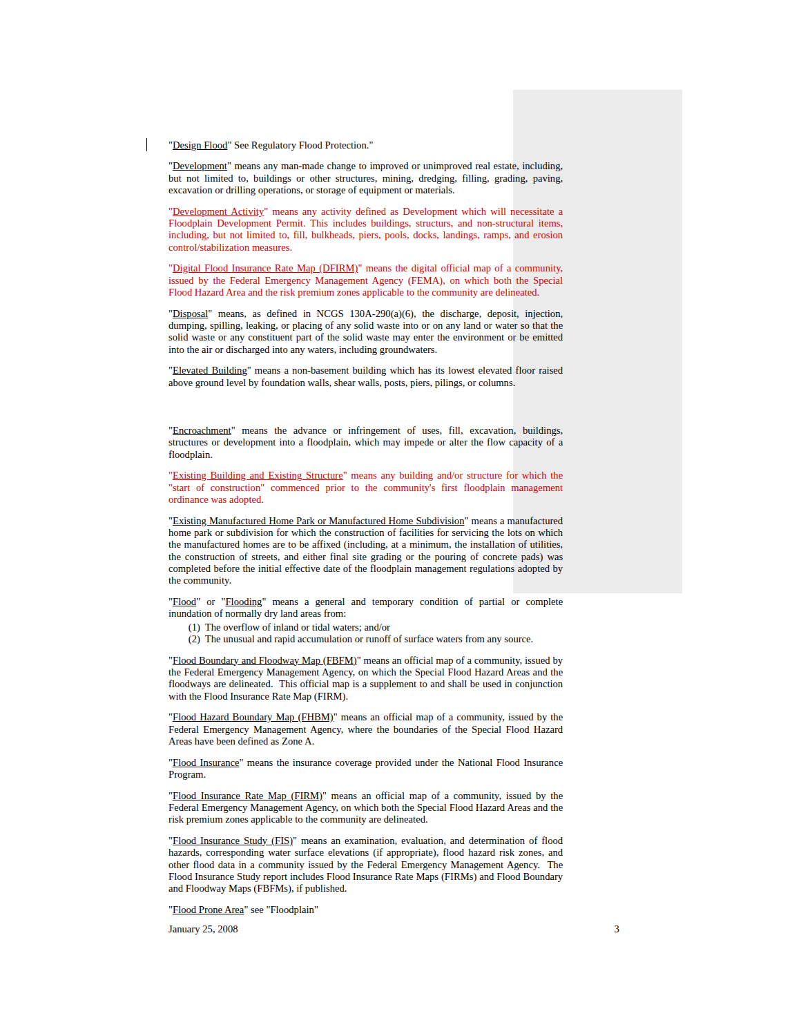"Design Flood" See Regulatory Flood Protection."
"Development" means any man-made change to improved or unimproved real estate, including, but not limited to, buildings or other structures, mining, dredging, filling, grading, paving, excavation or drilling operations, or storage of equipment or materials.
"Development Activity" means any activity defined as Development which will necessitate a Floodplain Development Permit. This includes buildings, structurs, and non-structural items, including, but not limited to, fill, bulkheads, piers, pools, docks, landings, ramps, and erosion control/stabilization measures.
"Digital Flood Insurance Rate Map (DFIRM)" means the digital official map of a community, issued by the Federal Emergency Management Agency (FEMA), on which both the Special Flood Hazard Area and the risk premium zones applicable to the community are delineated.
"Disposal" means, as defined in NCGS 130A-290(a)(6), the discharge, deposit, injection, dumping, spilling, leaking, or placing of any solid waste into or on any land or water so that the solid waste or any constituent part of the solid waste may enter the environment or be emitted into the air or discharged into any waters, including groundwaters.
"Elevated Building" means a non-basement building which has its lowest elevated floor raised above ground level by foundation walls, shear walls, posts, piers, pilings, or columns.
"Encroachment" means the advance or infringement of uses, fill, excavation, buildings, structures or development into a floodplain, which may impede or alter the flow capacity of a floodplain.
"Existing Building and Existing Structure" means any building and/or structure for which the "start of construction" commenced prior to the community's first floodplain management ordinance was adopted.
"Existing Manufactured Home Park or Manufactured Home Subdivision" means a manufactured home park or subdivision for which the construction of facilities for servicing the lots on which the manufactured homes are to be affixed (including, at a minimum, the installation of utilities, the construction of streets, and either final site grading or the pouring of concrete pads) was completed before the initial effective date of the floodplain management regulations adopted by the community.
"Flood" or "Flooding" means a general and temporary condition of partial or complete inundation of normally dry land areas from:
(1)
The overflow of inland or tidal waters; and/or
(2)
The unusual and rapid accumulation or runoff of surface waters from any source.
"Flood Boundary and Floodway Map (FBFM)" means an official map of a community, issued by the Federal Emergency Management Agency, on which the Special Flood Hazard Areas and the floodways are delineated. This official map is a supplement to and shall be used in conjunction with the Flood Insurance Rate Map (FIRM).
"Flood Hazard Boundary Map (FHBM)" means an official map of a community, issued by the Federal Emergency Management Agency, where the boundaries of the Special Flood Hazard Areas have been defined as Zone A.
"Flood Insurance" means the insurance coverage provided under the National Flood Insurance Program.
"Flood Insurance Rate Map (FIRM)" means an official map of a community, issued by the Federal Emergency Management Agency, on which both the Special Flood Hazard Areas and the risk premium zones applicable to the community are delineated.
"Flood Insurance Study (FIS)" means an examination, evaluation, and determination of flood hazards, corresponding water surface elevations (if appropriate), flood hazard risk zones, and other flood data in a community issued by the Federal Emergency Management Agency. The Flood Insurance Study report includes Flood Insurance Rate Maps (FIRMs) and Flood Boundary and Floodway Maps (FBFMs), if published.
"Flood Prone Area" see "Floodplain"
January 25, 2008 3